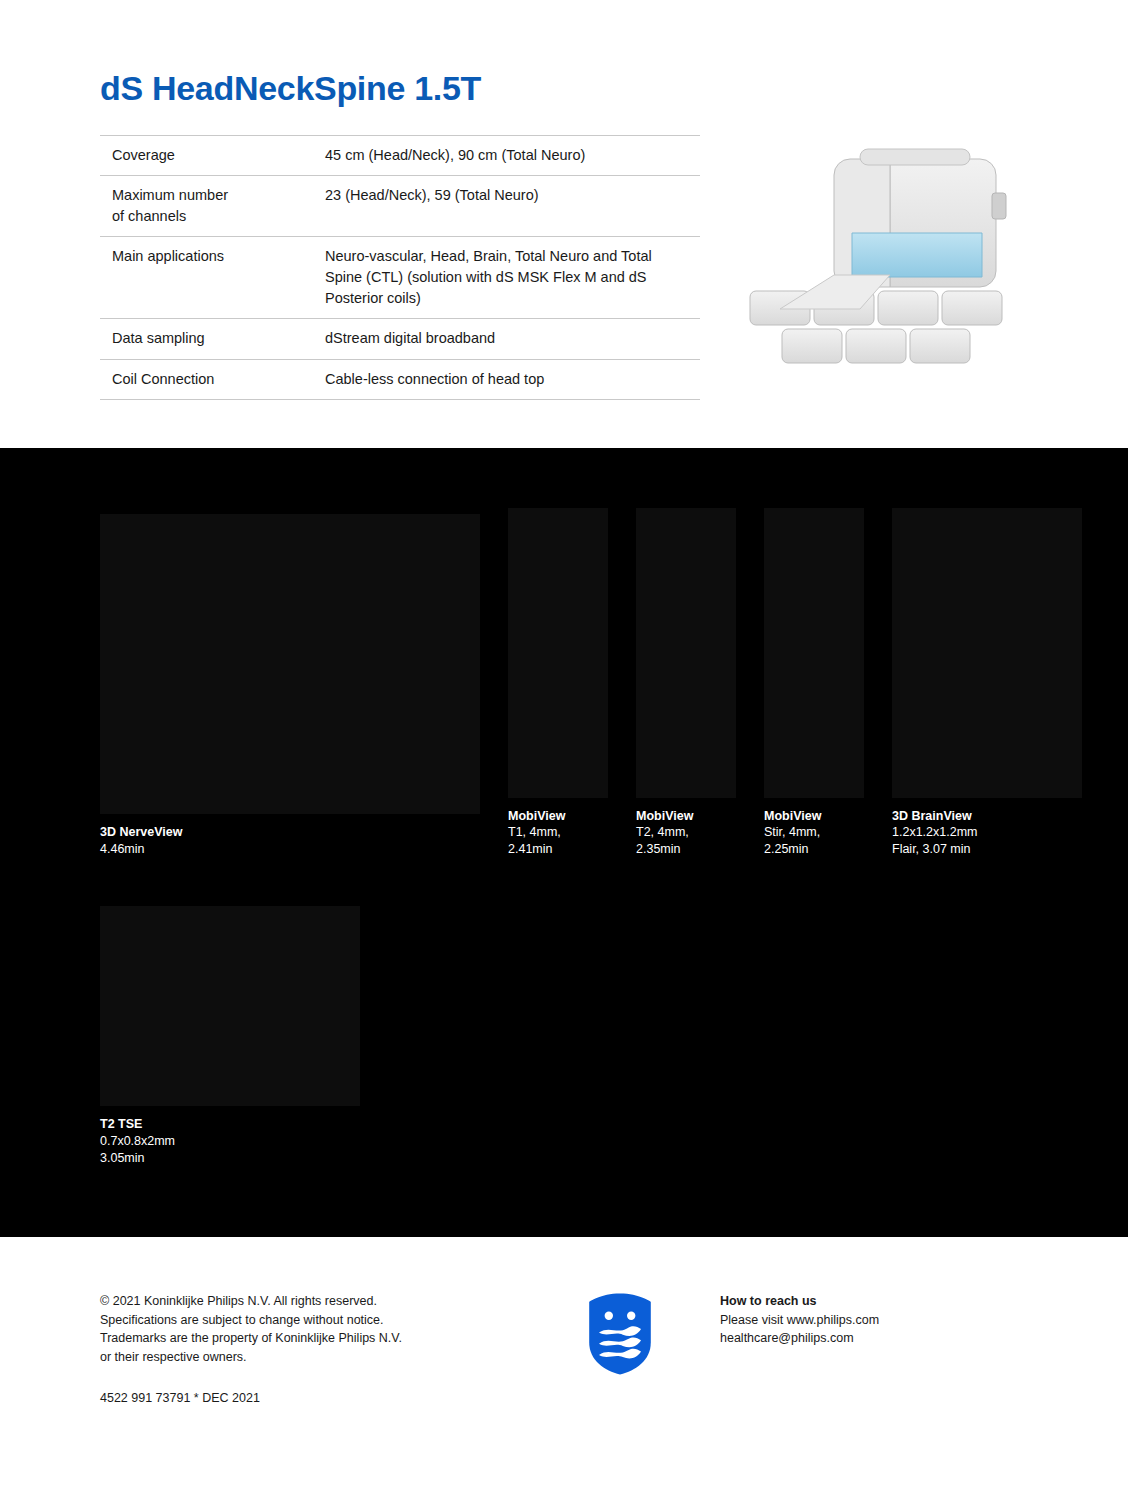dS HeadNeckSpine 1.5T
| Coverage | 45 cm (Head/Neck), 90 cm (Total Neuro) |
| Maximum number of channels | 23 (Head/Neck), 59 (Total Neuro) |
| Main applications | Neuro-vascular, Head, Brain, Total Neuro and Total Spine (CTL) (solution with dS MSK Flex M and dS Posterior coils) |
| Data sampling | dStream digital broadband |
| Coil Connection | Cable-less connection of head top |
3D NerveView4.46min
MobiView T1, 4mm,
2.41min
MobiView T2, 4mm,
2.35min
MobiView Stir, 4mm,
2.25min
3D BrainView1.2x1.2x1.2mm
Flair, 3.07 min
T2 TSE0.7x0.8x2mm
3.05min
© 2021 Koninklijke Philips N.V. All rights reserved.
Specifications are subject to change without notice.
Trademarks are the property of Koninklijke Philips N.V.
or their respective owners.
4522 991 73791 * DEC 2021
How to reach us Please visit www.philips.com
healthcare@philips.com